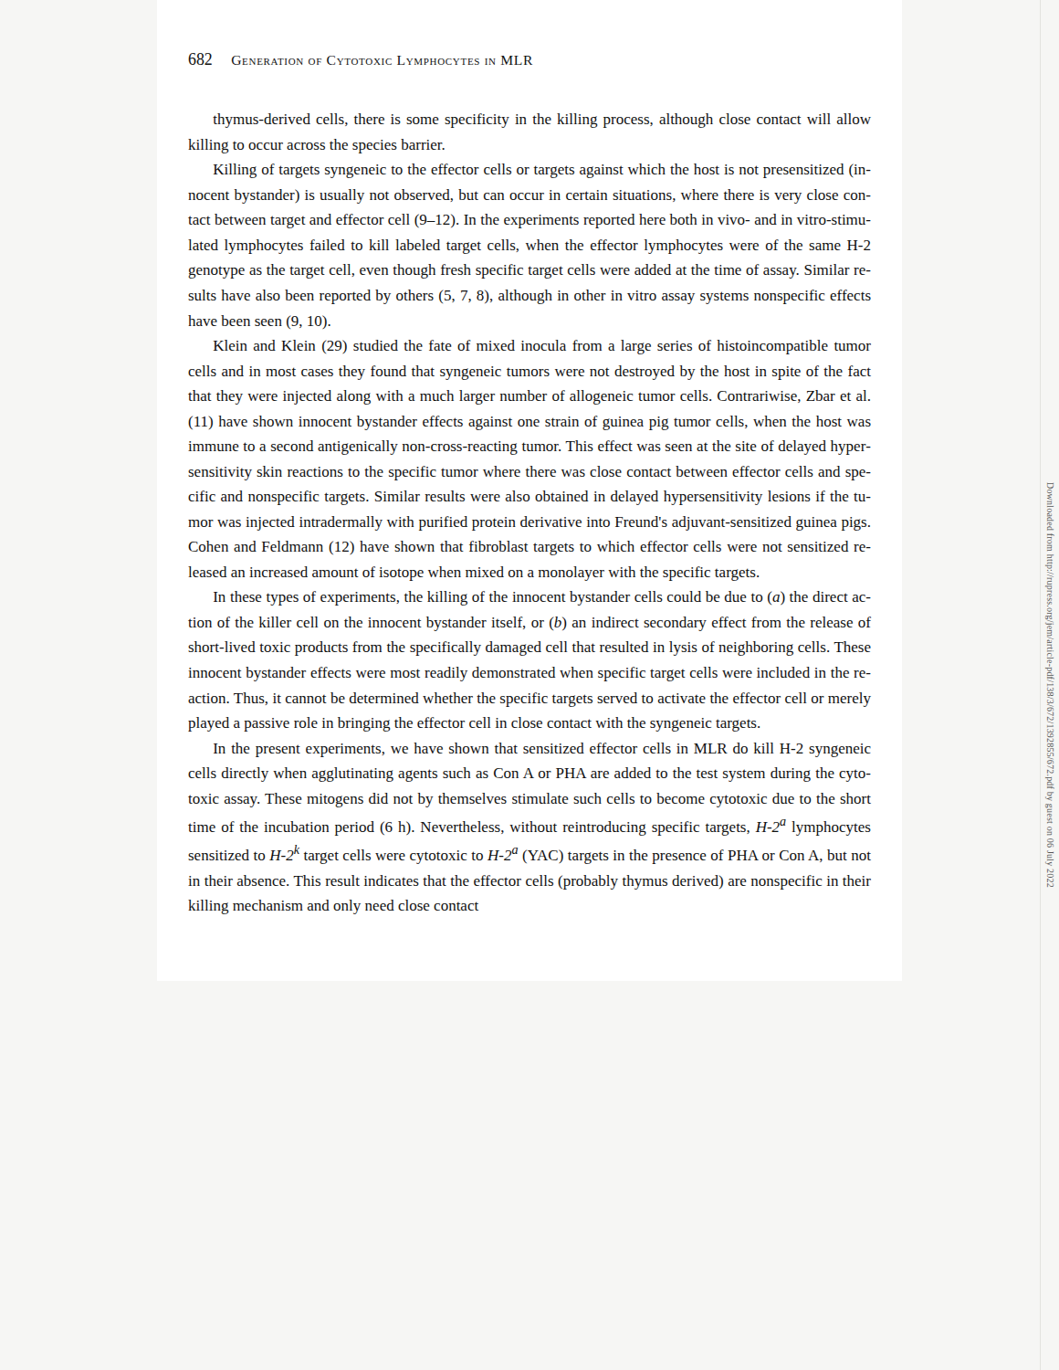682 Generation of Cytotoxic Lymphocytes in MLR
thymus-derived cells, there is some specificity in the killing process, although close contact will allow killing to occur across the species barrier.
Killing of targets syngeneic to the effector cells or targets against which the host is not presensitized (innocent bystander) is usually not observed, but can occur in certain situations, where there is very close contact between target and effector cell (9–12). In the experiments reported here both in vivo- and in vitro-stimulated lymphocytes failed to kill labeled target cells, when the effector lymphocytes were of the same H-2 genotype as the target cell, even though fresh specific target cells were added at the time of assay. Similar results have also been reported by others (5, 7, 8), although in other in vitro assay systems nonspecific effects have been seen (9, 10).
Klein and Klein (29) studied the fate of mixed inocula from a large series of histoincompatible tumor cells and in most cases they found that syngeneic tumors were not destroyed by the host in spite of the fact that they were injected along with a much larger number of allogeneic tumor cells. Contrariwise, Zbar et al. (11) have shown innocent bystander effects against one strain of guinea pig tumor cells, when the host was immune to a second antigenically non-cross-reacting tumor. This effect was seen at the site of delayed hypersensitivity skin reactions to the specific tumor where there was close contact between effector cells and specific and nonspecific targets. Similar results were also obtained in delayed hypersensitivity lesions if the tumor was injected intradermally with purified protein derivative into Freund's adjuvant-sensitized guinea pigs. Cohen and Feldmann (12) have shown that fibroblast targets to which effector cells were not sensitized released an increased amount of isotope when mixed on a monolayer with the specific targets.
In these types of experiments, the killing of the innocent bystander cells could be due to (a) the direct action of the killer cell on the innocent bystander itself, or (b) an indirect secondary effect from the release of short-lived toxic products from the specifically damaged cell that resulted in lysis of neighboring cells. These innocent bystander effects were most readily demonstrated when specific target cells were included in the reaction. Thus, it cannot be determined whether the specific targets served to activate the effector cell or merely played a passive role in bringing the effector cell in close contact with the syngeneic targets.
In the present experiments, we have shown that sensitized effector cells in MLR do kill H-2 syngeneic cells directly when agglutinating agents such as Con A or PHA are added to the test system during the cytotoxic assay. These mitogens did not by themselves stimulate such cells to become cytotoxic due to the short time of the incubation period (6 h). Nevertheless, without reintroducing specific targets, H-2a lymphocytes sensitized to H-2k target cells were cytotoxic to H-2a (YAC) targets in the presence of PHA or Con A, but not in their absence. This result indicates that the effector cells (probably thymus derived) are nonspecific in their killing mechanism and only need close contact
Downloaded from http://rupress.org/jem/article-pdf/138/3/672/1392855/672.pdf by guest on 06 July 2022